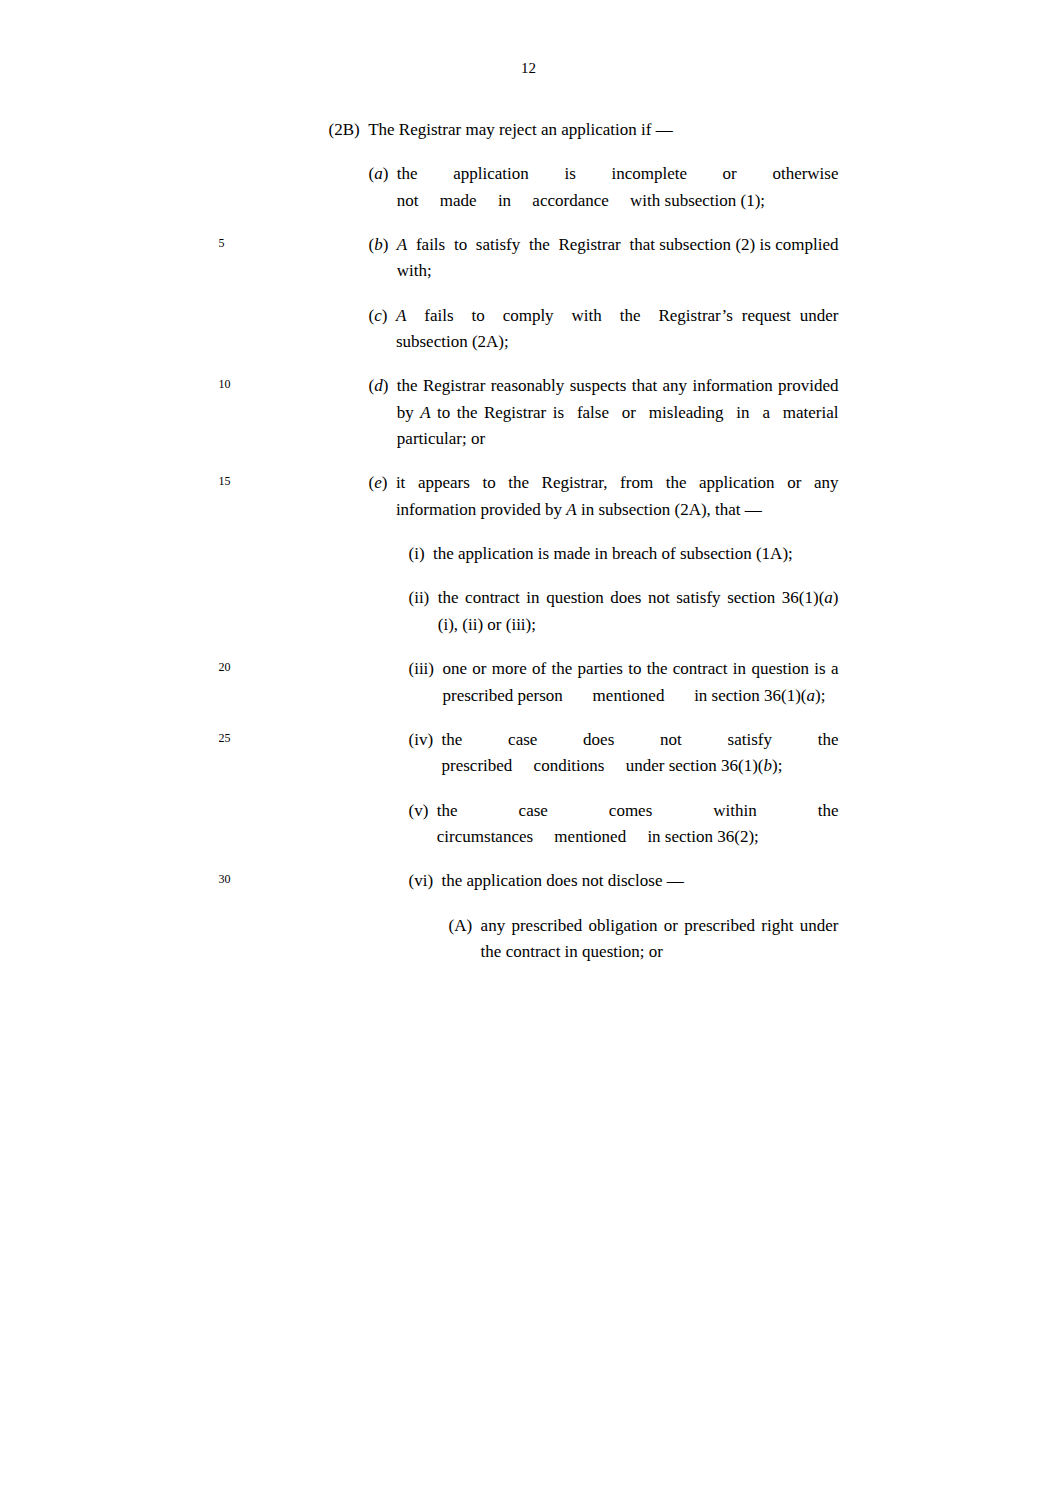12
(2B)
The Registrar may reject an application if —
(a)
the application is incomplete or otherwise not made in accordance with subsection (1);
5
(b)
A fails to satisfy the Registrar that subsection (2) is complied with;
(c)
A fails to comply with the Registrar’s request under subsection (2A);
10
(d)
the Registrar reasonably suspects that any information provided by A to the Registrar is false or misleading in a material particular; or
15
(e)
it appears to the Registrar, from the application or any information provided by A in subsection (2A), that —
(i)
the application is made in breach of subsection (1A);
(ii)
the contract in question does not satisfy section 36(1)(a)(i), (ii) or (iii);
20
(iii)
one or more of the parties to the contract in question is a prescribed person mentioned in section 36(1)(a);
25
(iv)
the case does not satisfy the prescribed conditions under section 36(1)(b);
(v)
the case comes within the circumstances mentioned in section 36(2);
30
(vi)
the application does not disclose —
(A)
any prescribed obligation or prescribed right under the contract in question; or